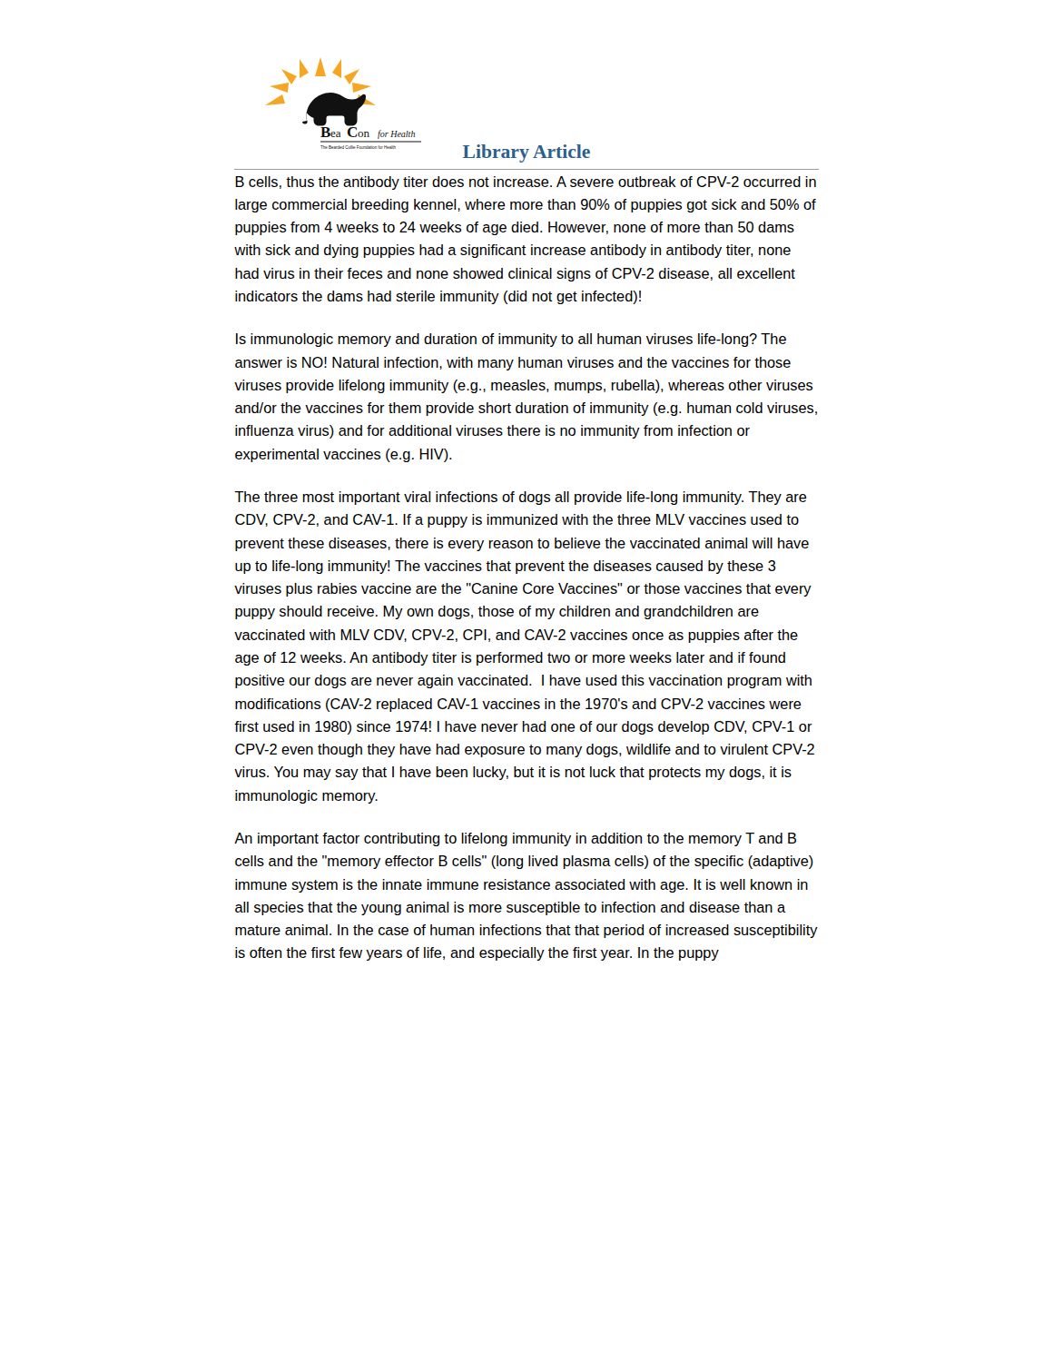B ea C on for Health The Bearded Collie Foundation for Health
Library Article
B cells, thus the antibody titer does not increase. A severe outbreak of CPV-2 occurred in large commercial breeding kennel, where more than 90% of puppies got sick and 50% of puppies from 4 weeks to 24 weeks of age died. However, none of more than 50 dams with sick and dying puppies had a significant increase antibody in antibody titer, none had virus in their feces and none showed clinical signs of CPV-2 disease, all excellent indicators the dams had sterile immunity (did not get infected)!
Is immunologic memory and duration of immunity to all human viruses life-long? The answer is NO! Natural infection, with many human viruses and the vaccines for those viruses provide lifelong immunity (e.g., measles, mumps, rubella), whereas other viruses and/or the vaccines for them provide short duration of immunity (e.g. human cold viruses, influenza virus) and for additional viruses there is no immunity from infection or experimental vaccines (e.g. HIV).
The three most important viral infections of dogs all provide life-long immunity. They are CDV, CPV-2, and CAV-1. If a puppy is immunized with the three MLV vaccines used to prevent these diseases, there is every reason to believe the vaccinated animal will have up to life-long immunity! The vaccines that prevent the diseases caused by these 3 viruses plus rabies vaccine are the "Canine Core Vaccines" or those vaccines that every puppy should receive. My own dogs, those of my children and grandchildren are vaccinated with MLV CDV, CPV-2, CPI, and CAV-2 vaccines once as puppies after the age of 12 weeks. An antibody titer is performed two or more weeks later and if found positive our dogs are never again vaccinated. I have used this vaccination program with modifications (CAV-2 replaced CAV-1 vaccines in the 1970's and CPV-2 vaccines were first used in 1980) since 1974! I have never had one of our dogs develop CDV, CPV-1 or CPV-2 even though they have had exposure to many dogs, wildlife and to virulent CPV-2 virus. You may say that I have been lucky, but it is not luck that protects my dogs, it is immunologic memory.
An important factor contributing to lifelong immunity in addition to the memory T and B cells and the "memory effector B cells" (long lived plasma cells) of the specific (adaptive) immune system is the innate immune resistance associated with age. It is well known in all species that the young animal is more susceptible to infection and disease than a mature animal. In the case of human infections that that period of increased susceptibility is often the first few years of life, and especially the first year. In the puppy